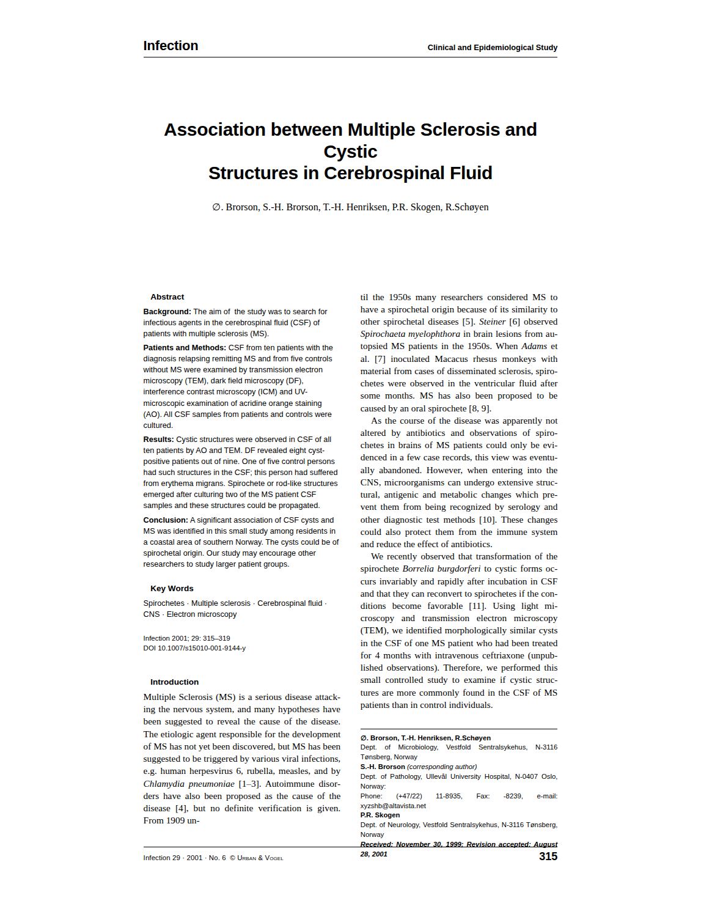Infection
Clinical and Epidemiological Study
Association between Multiple Sclerosis and Cystic
Structures in Cerebrospinal Fluid
∅. Brorson, S.-H. Brorson, T.-H. Henriksen, P.R. Skogen, R.Schøyen
Abstract
Background: The aim of the study was to search for infectious agents in the cerebrospinal fluid (CSF) of patients with multiple sclerosis (MS).
Patients and Methods: CSF from ten patients with the diagnosis relapsing remitting MS and from five controls without MS were examined by transmission electron microscopy (TEM), dark field microscopy (DF), interference contrast microscopy (ICM) and UV-microscopic examination of acridine orange staining (AO). All CSF samples from patients and controls were cultured.
Results: Cystic structures were observed in CSF of all ten patients by AO and TEM. DF revealed eight cyst-positive patients out of nine. One of five control persons had such structures in the CSF; this person had suffered from erythema migrans. Spirochete or rod-like structures emerged after culturing two of the MS patient CSF samples and these structures could be propagated.
Conclusion: A significant association of CSF cysts and MS was identified in this small study among residents in a coastal area of southern Norway. The cysts could be of spirochetal origin. Our study may encourage other researchers to study larger patient groups.
Key Words
Spirochetes · Multiple sclerosis · Cerebrospinal fluid · CNS · Electron microscopy
Infection 2001; 29: 315–319
DOI 10.1007/s15010-001-9144-y
Introduction
Multiple Sclerosis (MS) is a serious disease attacking the nervous system, and many hypotheses have been suggested to reveal the cause of the disease. The etiologic agent responsible for the development of MS has not yet been discovered, but MS has been suggested to be triggered by various viral infections, e.g. human herpesvirus 6, rubella, measles, and by Chlamydia pneumoniae [1–3]. Autoimmune disorders have also been proposed as the cause of the disease [4], but no definite verification is given. From 1909 un-
til the 1950s many researchers considered MS to have a spirochetal origin because of its similarity to other spirochetal diseases [5]. Steiner [6] observed Spirochaeta myelophthora in brain lesions from autopsied MS patients in the 1950s. When Adams et al. [7] inoculated Macacus rhesus monkeys with material from cases of disseminated sclerosis, spirochetes were observed in the ventricular fluid after some months. MS has also been proposed to be caused by an oral spirochete [8, 9].
As the course of the disease was apparently not altered by antibiotics and observations of spirochetes in brains of MS patients could only be evidenced in a few case records, this view was eventually abandoned. However, when entering into the CNS, microorganisms can undergo extensive structural, antigenic and metabolic changes which prevent them from being recognized by serology and other diagnostic test methods [10]. These changes could also protect them from the immune system and reduce the effect of antibiotics.
We recently observed that transformation of the spirochete Borrelia burgdorferi to cystic forms occurs invariably and rapidly after incubation in CSF and that they can reconvert to spirochetes if the conditions become favorable [11]. Using light microscopy and transmission electron microscopy (TEM), we identified morphologically similar cysts in the CSF of one MS patient who had been treated for 4 months with intravenous ceftriaxone (unpublished observations). Therefore, we performed this small controlled study to examine if cystic structures are more commonly found in the CSF of MS patients than in control individuals.
∅. Brorson, T.-H. Henriksen, R.Schøyen
Dept. of Microbiology, Vestfold Sentralsykehus, N-3116 Tønsberg, Norway
S.-H. Brorson (corresponding author)
Dept. of Pathology, Ullevål University Hospital, N-0407 Oslo, Norway:
Phone: (+47/22) 11-8935, Fax: -8239, e-mail: xyzshb@altavista.net
P.R. Skogen
Dept. of Neurology, Vestfold Sentralsykehus, N-3116 Tønsberg, Norway
Received: November 30, 1999; Revision accepted: August 28, 2001
Infection 29 · 2001 · No. 6 © Urban & Vogel
315